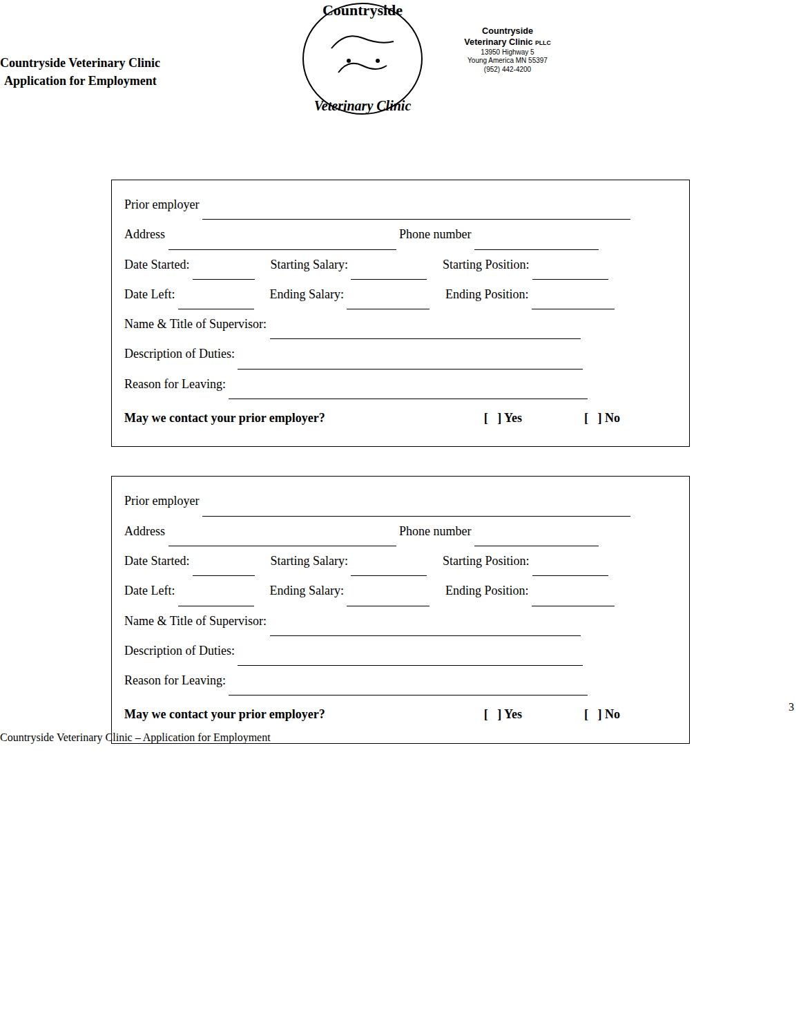Countryside Veterinary Clinic
Application for Employment
Countryside
Veterinary Clinic PLLC
13950 Highway 5
Young America MN 55397
(952) 442-4200
Prior employer
Address Phone number
Date Started: Starting Salary: Starting Position:
Date Left: Ending Salary: Ending Position:
Name & Title of Supervisor:
Description of Duties:
Reason for Leaving:
May we contact your prior employer? [ ] Yes [ ] No
Prior employer
Address Phone number
Date Started: Starting Salary: Starting Position:
Date Left: Ending Salary: Ending Position:
Name & Title of Supervisor:
Description of Duties:
Reason for Leaving:
May we contact your prior employer? [ ] Yes [ ] No
3
Countryside Veterinary Clinic – Application for Employment